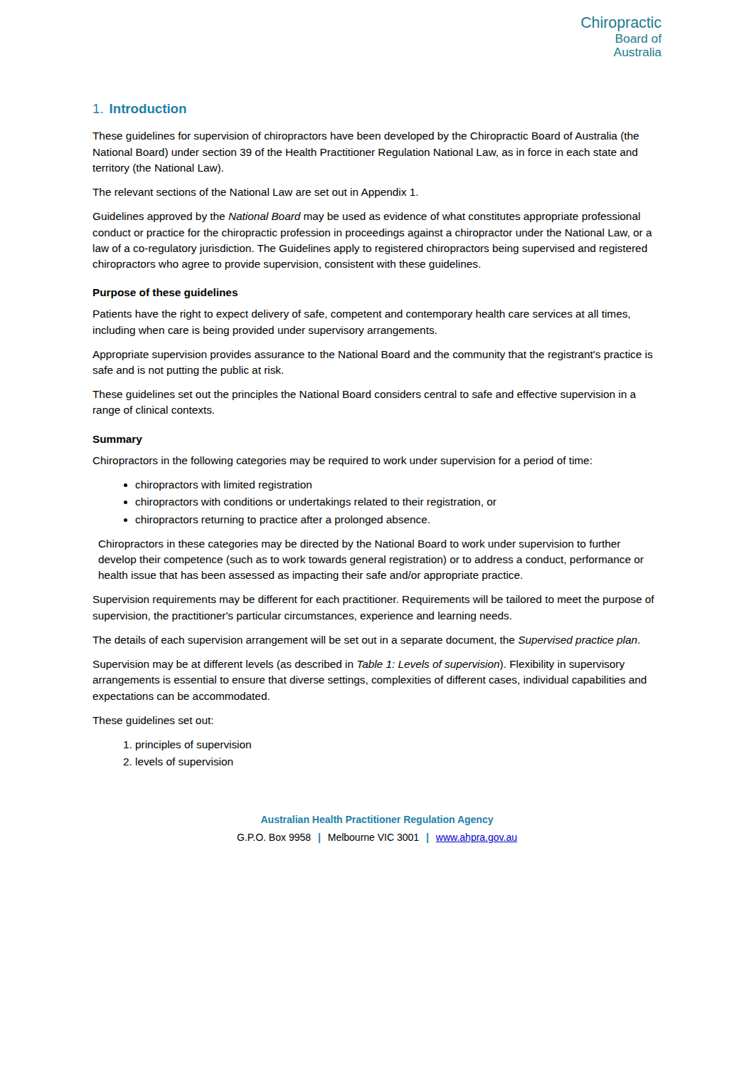Chiropractic
Board of
Australia
1. Introduction
These guidelines for supervision of chiropractors have been developed by the Chiropractic Board of Australia (the National Board) under section 39 of the Health Practitioner Regulation National Law, as in force in each state and territory (the National Law).
The relevant sections of the National Law are set out in Appendix 1.
Guidelines approved by the National Board may be used as evidence of what constitutes appropriate professional conduct or practice for the chiropractic profession in proceedings against a chiropractor under the National Law, or a law of a co-regulatory jurisdiction. The Guidelines apply to registered chiropractors being supervised and registered chiropractors who agree to provide supervision, consistent with these guidelines.
Purpose of these guidelines
Patients have the right to expect delivery of safe, competent and contemporary health care services at all times, including when care is being provided under supervisory arrangements.
Appropriate supervision provides assurance to the National Board and the community that the registrant's practice is safe and is not putting the public at risk.
These guidelines set out the principles the National Board considers central to safe and effective supervision in a range of clinical contexts.
Summary
Chiropractors in the following categories may be required to work under supervision for a period of time:
chiropractors with limited registration
chiropractors with conditions or undertakings related to their registration, or
chiropractors returning to practice after a prolonged absence.
Chiropractors in these categories may be directed by the National Board to work under supervision to further develop their competence (such as to work towards general registration) or to address a conduct, performance or health issue that has been assessed as impacting their safe and/or appropriate practice.
Supervision requirements may be different for each practitioner. Requirements will be tailored to meet the purpose of supervision, the practitioner's particular circumstances, experience and learning needs.
The details of each supervision arrangement will be set out in a separate document, the Supervised practice plan.
Supervision may be at different levels (as described in Table 1: Levels of supervision). Flexibility in supervisory arrangements is essential to ensure that diverse settings, complexities of different cases, individual capabilities and expectations can be accommodated.
These guidelines set out:
principles of supervision
levels of supervision
Australian Health Practitioner Regulation Agency
G.P.O. Box 9958 | Melbourne VIC 3001 | www.ahpra.gov.au